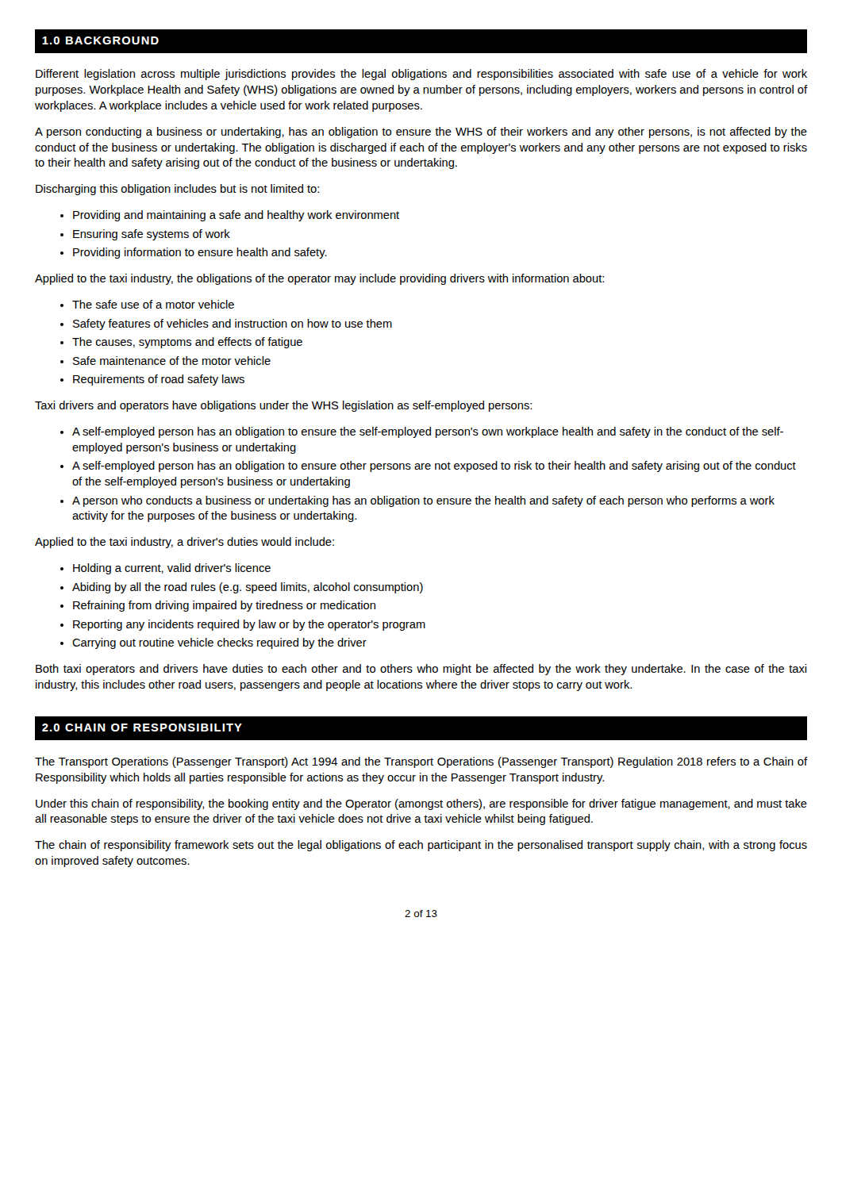1.0 BACKGROUND
Different legislation across multiple jurisdictions provides the legal obligations and responsibilities associated with safe use of a vehicle for work purposes. Workplace Health and Safety (WHS) obligations are owned by a number of persons, including employers, workers and persons in control of workplaces. A workplace includes a vehicle used for work related purposes.
A person conducting a business or undertaking, has an obligation to ensure the WHS of their workers and any other persons, is not affected by the conduct of the business or undertaking. The obligation is discharged if each of the employer's workers and any other persons are not exposed to risks to their health and safety arising out of the conduct of the business or undertaking.
Discharging this obligation includes but is not limited to:
Providing and maintaining a safe and healthy work environment
Ensuring safe systems of work
Providing information to ensure health and safety.
Applied to the taxi industry, the obligations of the operator may include providing drivers with information about:
The safe use of a motor vehicle
Safety features of vehicles and instruction on how to use them
The causes, symptoms and effects of fatigue
Safe maintenance of the motor vehicle
Requirements of road safety laws
Taxi drivers and operators have obligations under the WHS legislation as self-employed persons:
A self-employed person has an obligation to ensure the self-employed person's own workplace health and safety in the conduct of the self-employed person's business or undertaking
A self-employed person has an obligation to ensure other persons are not exposed to risk to their health and safety arising out of the conduct of the self-employed person's business or undertaking
A person who conducts a business or undertaking has an obligation to ensure the health and safety of each person who performs a work activity for the purposes of the business or undertaking.
Applied to the taxi industry, a driver's duties would include:
Holding a current, valid driver's licence
Abiding by all the road rules (e.g. speed limits, alcohol consumption)
Refraining from driving impaired by tiredness or medication
Reporting any incidents required by law or by the operator's program
Carrying out routine vehicle checks required by the driver
Both taxi operators and drivers have duties to each other and to others who might be affected by the work they undertake. In the case of the taxi industry, this includes other road users, passengers and people at locations where the driver stops to carry out work.
2.0 CHAIN OF RESPONSIBILITY
The Transport Operations (Passenger Transport) Act 1994 and the Transport Operations (Passenger Transport) Regulation 2018 refers to a Chain of Responsibility which holds all parties responsible for actions as they occur in the Passenger Transport industry.
Under this chain of responsibility, the booking entity and the Operator (amongst others), are responsible for driver fatigue management, and must take all reasonable steps to ensure the driver of the taxi vehicle does not drive a taxi vehicle whilst being fatigued.
The chain of responsibility framework sets out the legal obligations of each participant in the personalised transport supply chain, with a strong focus on improved safety outcomes.
2 of 13